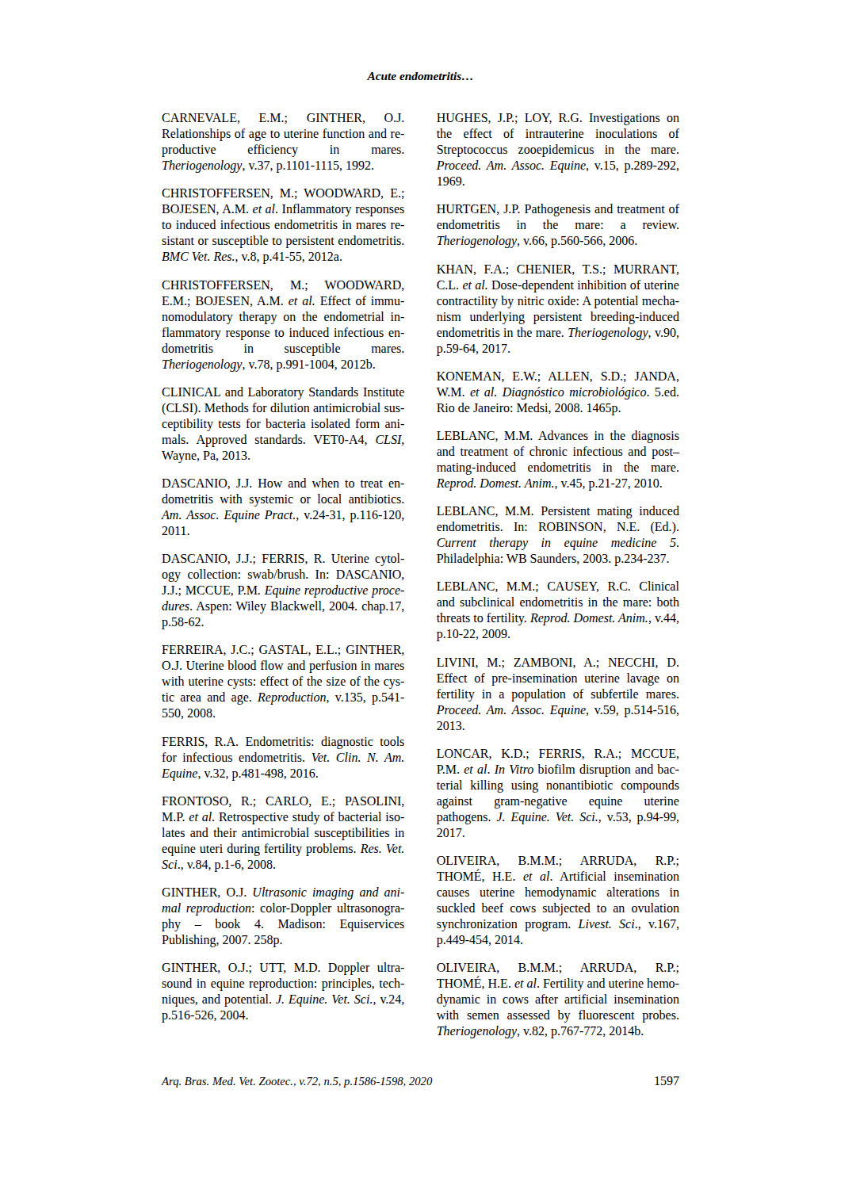Acute endometritis…
CARNEVALE, E.M.; GINTHER, O.J. Relationships of age to uterine function and reproductive efficiency in mares. Theriogenology, v.37, p.1101-1115, 1992.
CHRISTOFFERSEN, M.; WOODWARD, E.; BOJESEN, A.M. et al. Inflammatory responses to induced infectious endometritis in mares resistant or susceptible to persistent endometritis. BMC Vet. Res., v.8, p.41-55, 2012a.
CHRISTOFFERSEN, M.; WOODWARD, E.M.; BOJESEN, A.M. et al. Effect of immunomodulatory therapy on the endometrial inflammatory response to induced infectious endometritis in susceptible mares. Theriogenology, v.78, p.991-1004, 2012b.
CLINICAL and Laboratory Standards Institute (CLSI). Methods for dilution antimicrobial susceptibility tests for bacteria isolated form animals. Approved standards. VET0-A4, CLSI, Wayne, Pa, 2013.
DASCANIO, J.J. How and when to treat endometritis with systemic or local antibiotics. Am. Assoc. Equine Pract., v.24-31, p.116-120, 2011.
DASCANIO, J.J.; FERRIS, R. Uterine cytology collection: swab/brush. In: DASCANIO, J.J.; MCCUE, P.M. Equine reproductive procedures. Aspen: Wiley Blackwell, 2004. chap.17, p.58-62.
FERREIRA, J.C.; GASTAL, E.L.; GINTHER, O.J. Uterine blood flow and perfusion in mares with uterine cysts: effect of the size of the cystic area and age. Reproduction, v.135, p.541-550, 2008.
FERRIS, R.A. Endometritis: diagnostic tools for infectious endometritis. Vet. Clin. N. Am. Equine, v.32, p.481-498, 2016.
FRONTOSO, R.; CARLO, E.; PASOLINI, M.P. et al. Retrospective study of bacterial isolates and their antimicrobial susceptibilities in equine uteri during fertility problems. Res. Vet. Sci., v.84, p.1-6, 2008.
GINTHER, O.J. Ultrasonic imaging and animal reproduction: color-Doppler ultrasonography – book 4. Madison: Equiservices Publishing, 2007. 258p.
GINTHER, O.J.; UTT, M.D. Doppler ultrasound in equine reproduction: principles, techniques, and potential. J. Equine. Vet. Sci., v.24, p.516-526, 2004.
HUGHES, J.P.; LOY, R.G. Investigations on the effect of intrauterine inoculations of Streptococcus zooepidemicus in the mare. Proceed. Am. Assoc. Equine, v.15, p.289-292, 1969.
HURTGEN, J.P. Pathogenesis and treatment of endometritis in the mare: a review. Theriogenology, v.66, p.560-566, 2006.
KHAN, F.A.; CHENIER, T.S.; MURRANT, C.L. et al. Dose-dependent inhibition of uterine contractility by nitric oxide: A potential mechanism underlying persistent breeding-induced endometritis in the mare. Theriogenology, v.90, p.59-64, 2017.
KONEMAN, E.W.; ALLEN, S.D.; JANDA, W.M. et al. Diagnóstico microbiológico. 5.ed. Rio de Janeiro: Medsi, 2008. 1465p.
LEBLANC, M.M. Advances in the diagnosis and treatment of chronic infectious and post–mating-induced endometritis in the mare. Reprod. Domest. Anim., v.45, p.21-27, 2010.
LEBLANC, M.M. Persistent mating induced endometritis. In: ROBINSON, N.E. (Ed.). Current therapy in equine medicine 5. Philadelphia: WB Saunders, 2003. p.234-237.
LEBLANC, M.M.; CAUSEY, R.C. Clinical and subclinical endometritis in the mare: both threats to fertility. Reprod. Domest. Anim., v.44, p.10-22, 2009.
LIVINI, M.; ZAMBONI, A.; NECCHI, D. Effect of pre-insemination uterine lavage on fertility in a population of subfertile mares. Proceed. Am. Assoc. Equine, v.59, p.514-516, 2013.
LONCAR, K.D.; FERRIS, R.A.; MCCUE, P.M. et al. In Vitro biofilm disruption and bacterial killing using nonantibiotic compounds against gram-negative equine uterine pathogens. J. Equine. Vet. Sci., v.53, p.94-99, 2017.
OLIVEIRA, B.M.M.; ARRUDA, R.P.; THOMÉ, H.E. et al. Artificial insemination causes uterine hemodynamic alterations in suckled beef cows subjected to an ovulation synchronization program. Livest. Sci., v.167, p.449-454, 2014.
OLIVEIRA, B.M.M.; ARRUDA, R.P.; THOMÉ, H.E. et al. Fertility and uterine hemodynamic in cows after artificial insemination with semen assessed by fluorescent probes. Theriogenology, v.82, p.767-772, 2014b.
Arq. Bras. Med. Vet. Zootec., v.72, n.5, p.1586-1598, 2020 1597